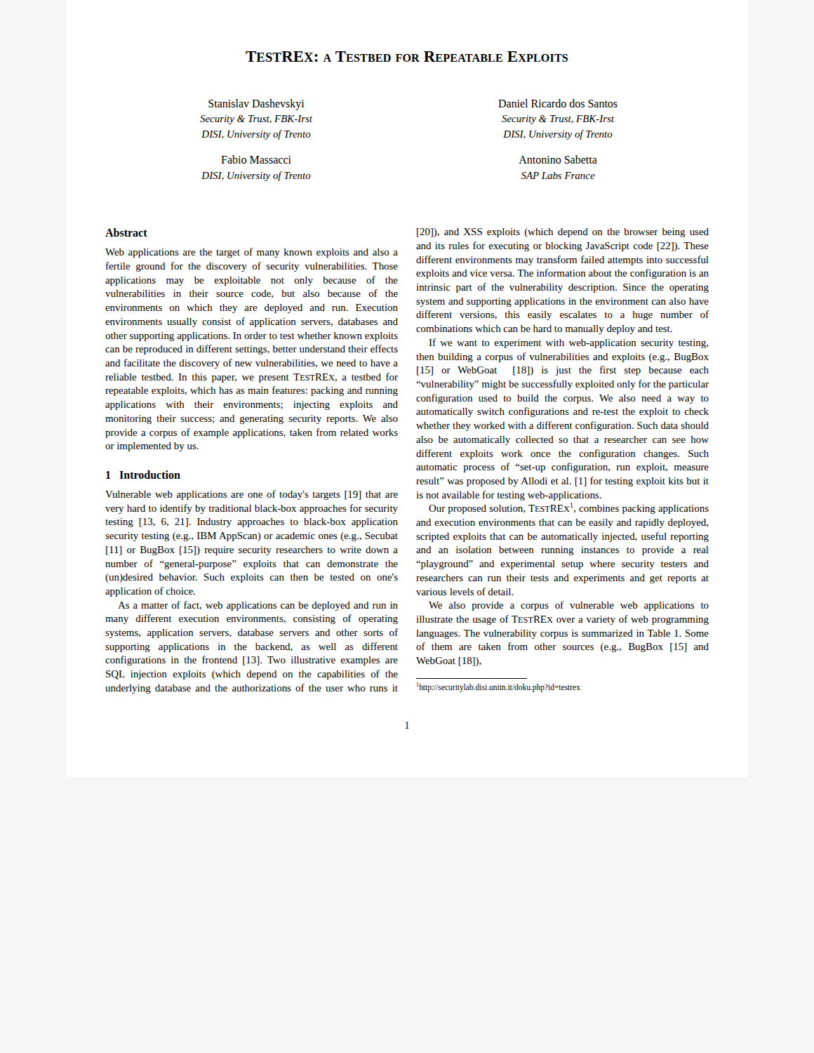TESTREX: a Testbed for Repeatable Exploits
| Stanislav Dashevskyi Security & Trust, FBK-Irst DISI, University of Trento | Daniel Ricardo dos Santos Security & Trust, FBK-Irst DISI, University of Trento |
| Fabio Massacci DISI, University of Trento | Antonino Sabetta SAP Labs France |
Abstract
Web applications are the target of many known exploits and also a fertile ground for the discovery of security vulnerabilities. Those applications may be exploitable not only because of the vulnerabilities in their source code, but also because of the environments on which they are deployed and run. Execution environments usually consist of application servers, databases and other supporting applications. In order to test whether known exploits can be reproduced in different settings, better understand their effects and facilitate the discovery of new vulnerabilities, we need to have a reliable testbed. In this paper, we present TESTREX, a testbed for repeatable exploits, which has as main features: packing and running applications with their environments; injecting exploits and monitoring their success; and generating security reports. We also provide a corpus of example applications, taken from related works or implemented by us.
1 Introduction
Vulnerable web applications are one of today's targets [19] that are very hard to identify by traditional black-box approaches for security testing [13, 6, 21]. Industry approaches to black-box application security testing (e.g., IBM AppScan) or academic ones (e.g., Secubat [11] or BugBox [15]) require security researchers to write down a number of “general-purpose” exploits that can demonstrate the (un)desired behavior. Such exploits can then be tested on one's application of choice.
As a matter of fact, web applications can be deployed and run in many different execution environments, consisting of operating systems, application servers, database servers and other sorts of supporting applications in the backend, as well as different configurations in the frontend [13]. Two illustrative examples are SQL injection exploits (which depend on the capabilities of the underlying database and the authorizations of the user who runs it [20]), and XSS exploits (which depend on the browser being used and its rules for executing or blocking JavaScript code [22]). These different environments may transform failed attempts into successful exploits and vice versa. The information about the configuration is an intrinsic part of the vulnerability description. Since the operating system and supporting applications in the environment can also have different versions, this easily escalates to a huge number of combinations which can be hard to manually deploy and test.
If we want to experiment with web-application security testing, then building a corpus of vulnerabilities and exploits (e.g., BugBox [15] or WebGoat [18]) is just the first step because each “vulnerability” might be successfully exploited only for the particular configuration used to build the corpus. We also need a way to automatically switch configurations and re-test the exploit to check whether they worked with a different configuration. Such data should also be automatically collected so that a researcher can see how different exploits work once the configuration changes. Such automatic process of “set-up configuration, run exploit, measure result” was proposed by Allodi et al. [1] for testing exploit kits but it is not available for testing web-applications.
Our proposed solution, TESTREX1, combines packing applications and execution environments that can be easily and rapidly deployed, scripted exploits that can be automatically injected, useful reporting and an isolation between running instances to provide a real “playground” and experimental setup where security testers and researchers can run their tests and experiments and get reports at various levels of detail.
We also provide a corpus of vulnerable web applications to illustrate the usage of TESTREX over a variety of web programming languages. The vulnerability corpus is summarized in Table 1. Some of them are taken from other sources (e.g., BugBox [15] and WebGoat [18]),
1http://securitylab.disi.unitn.it/doku.php?id=testrex
1